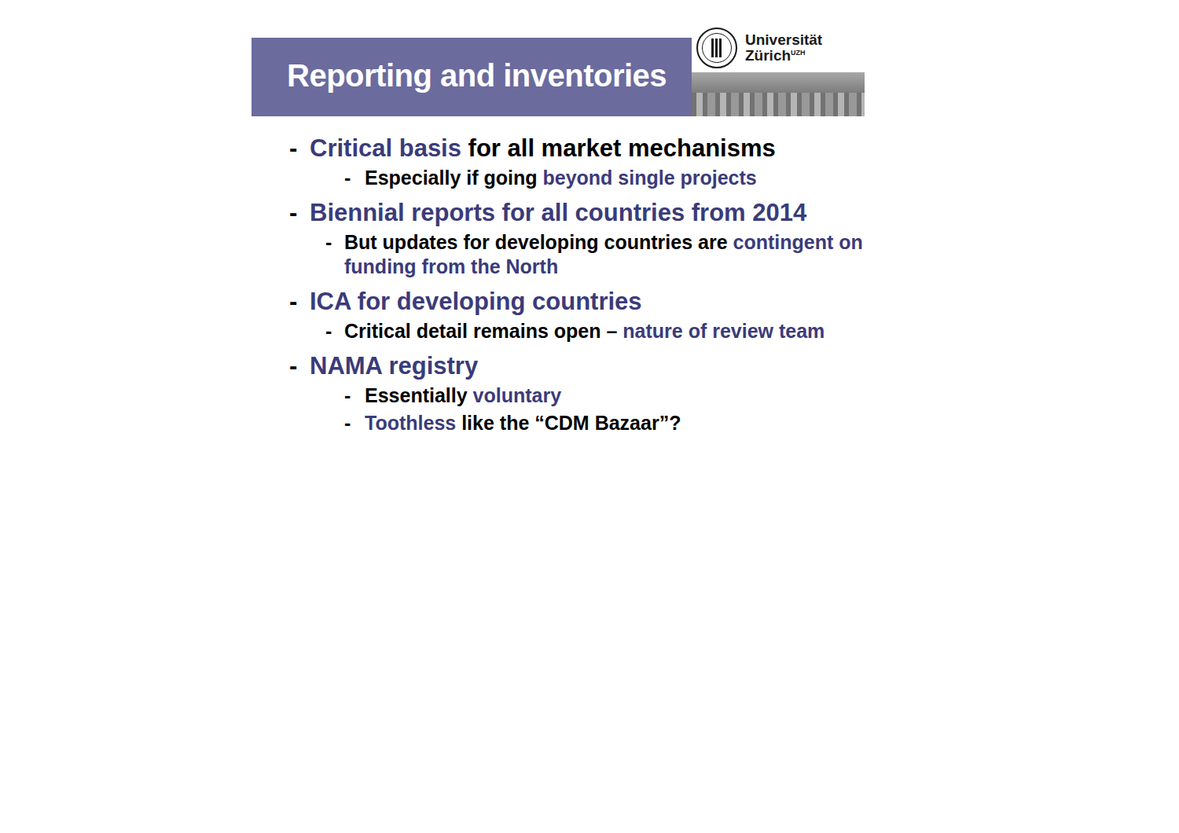Reporting and inventories
Universität
ZürichUZH
Critical basis for all market mechanisms
Especially if going beyond single projects
Biennial reports for all countries from 2014
But updates for developing countries are contingent on funding from the North
ICA for developing countries
Critical detail remains open – nature of review team
NAMA registry
Essentially voluntary
Toothless like the “CDM Bazaar”?